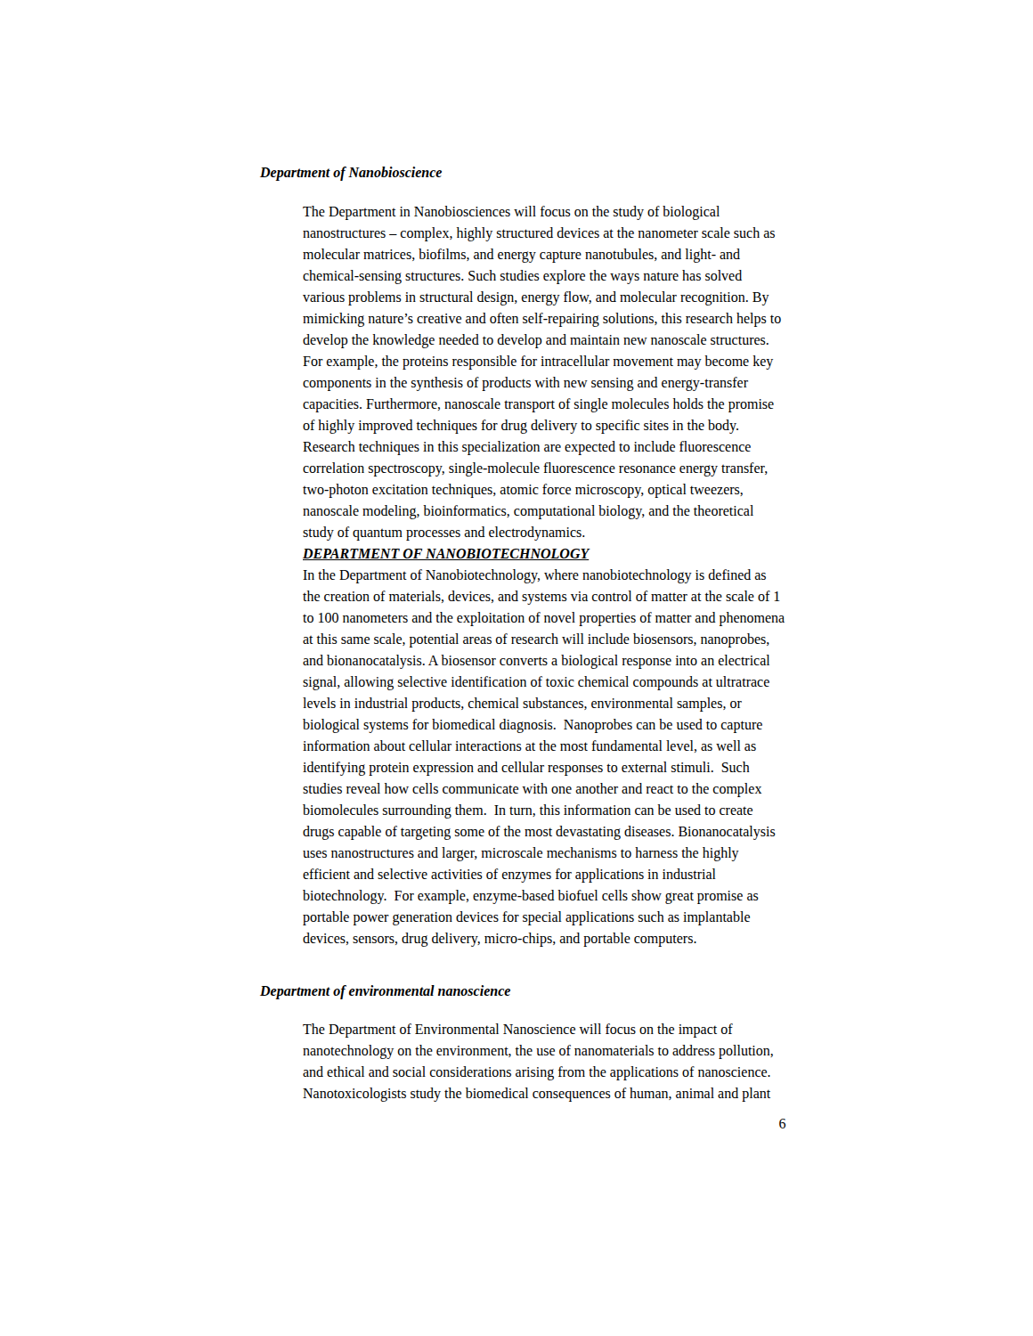Department of Nanobioscience
The Department in Nanobiosciences will focus on the study of biological nanostructures – complex, highly structured devices at the nanometer scale such as molecular matrices, biofilms, and energy capture nanotubules, and light- and chemical-sensing structures. Such studies explore the ways nature has solved various problems in structural design, energy flow, and molecular recognition. By mimicking nature’s creative and often self-repairing solutions, this research helps to develop the knowledge needed to develop and maintain new nanoscale structures. For example, the proteins responsible for intracellular movement may become key components in the synthesis of products with new sensing and energy-transfer capacities. Furthermore, nanoscale transport of single molecules holds the promise of highly improved techniques for drug delivery to specific sites in the body. Research techniques in this specialization are expected to include fluorescence correlation spectroscopy, single-molecule fluorescence resonance energy transfer, two-photon excitation techniques, atomic force microscopy, optical tweezers, nanoscale modeling, bioinformatics, computational biology, and the theoretical study of quantum processes and electrodynamics.
Department of Nanobiotechnology
In the Department of Nanobiotechnology, where nanobiotechnology is defined as the creation of materials, devices, and systems via control of matter at the scale of 1 to 100 nanometers and the exploitation of novel properties of matter and phenomena at this same scale, potential areas of research will include biosensors, nanoprobes, and bionanocatalysis. A biosensor converts a biological response into an electrical signal, allowing selective identification of toxic chemical compounds at ultratrace levels in industrial products, chemical substances, environmental samples, or biological systems for biomedical diagnosis. Nanoprobes can be used to capture information about cellular interactions at the most fundamental level, as well as identifying protein expression and cellular responses to external stimuli. Such studies reveal how cells communicate with one another and react to the complex biomolecules surrounding them. In turn, this information can be used to create drugs capable of targeting some of the most devastating diseases. Bionanocatalysis uses nanostructures and larger, microscale mechanisms to harness the highly efficient and selective activities of enzymes for applications in industrial biotechnology. For example, enzyme-based biofuel cells show great promise as portable power generation devices for special applications such as implantable devices, sensors, drug delivery, micro-chips, and portable computers.
Department of environmental nanoscience
The Department of Environmental Nanoscience will focus on the impact of nanotechnology on the environment, the use of nanomaterials to address pollution, and ethical and social considerations arising from the applications of nanoscience. Nanotoxicologists study the biomedical consequences of human, animal and plant
6